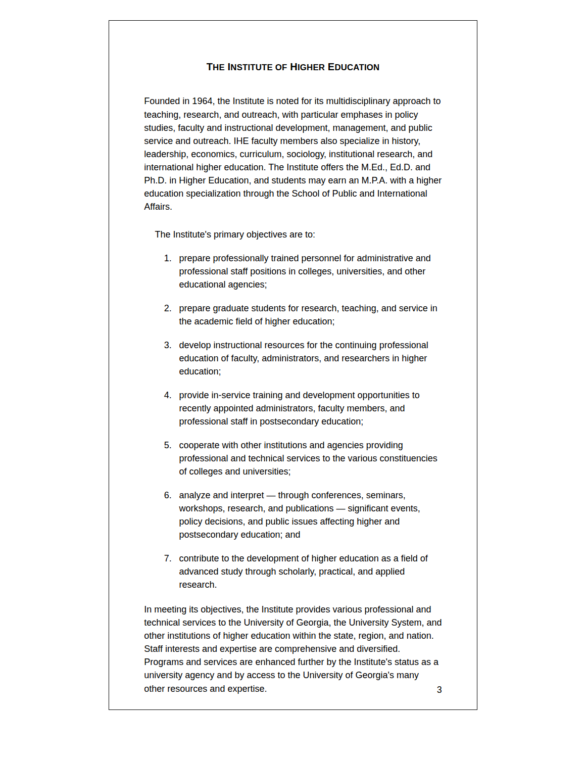THE INSTITUTE OF HIGHER EDUCATION
Founded in 1964, the Institute is noted for its multidisciplinary approach to teaching, research, and outreach, with particular emphases in policy studies, faculty and instructional development, management, and public service and outreach. IHE faculty members also specialize in history, leadership, economics, curriculum, sociology, institutional research, and international higher education. The Institute offers the M.Ed., Ed.D. and Ph.D. in Higher Education, and students may earn an M.P.A. with a higher education specialization through the School of Public and International Affairs.
The Institute's primary objectives are to:
prepare professionally trained personnel for administrative and professional staff positions in colleges, universities, and other educational agencies;
prepare graduate students for research, teaching, and service in the academic field of higher education;
develop instructional resources for the continuing professional education of faculty, administrators, and researchers in higher education;
provide in-service training and development opportunities to recently appointed administrators, faculty members, and professional staff in postsecondary education;
cooperate with other institutions and agencies providing professional and technical services to the various constituencies of colleges and universities;
analyze and interpret — through conferences, seminars, workshops, research, and publications — significant events, policy decisions, and public issues affecting higher and postsecondary education; and
contribute to the development of higher education as a field of advanced study through scholarly, practical, and applied research.
In meeting its objectives, the Institute provides various professional and technical services to the University of Georgia, the University System, and other institutions of higher education within the state, region, and nation. Staff interests and expertise are comprehensive and diversified. Programs and services are enhanced further by the Institute's status as a university agency and by access to the University of Georgia's many other resources and expertise.
3